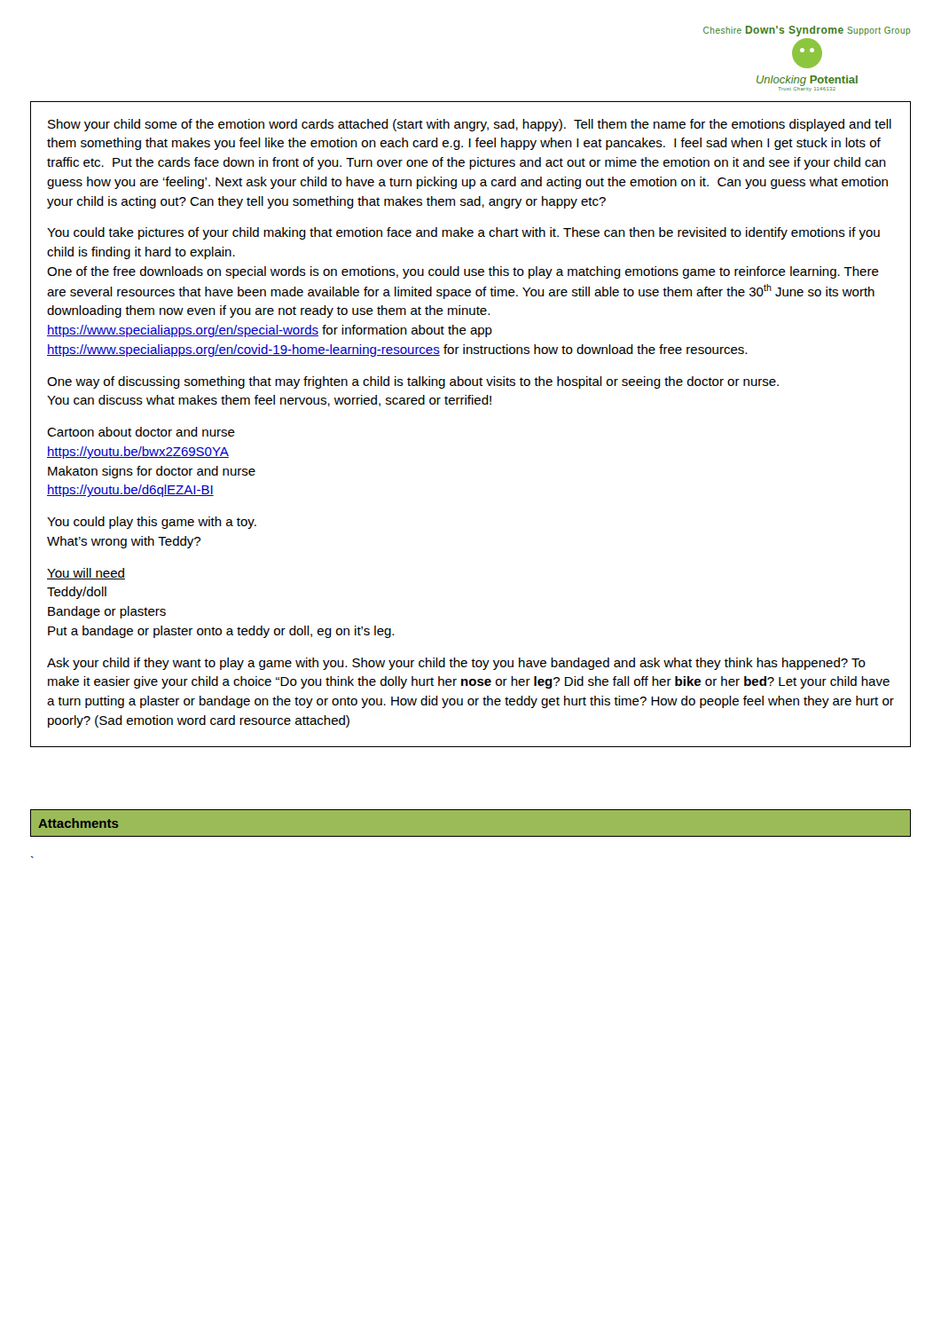Cheshire Down's Syndrome Support Group
Unlocking Potential
Trust Charity 1146132
Show your child some of the emotion word cards attached (start with angry, sad, happy). Tell them the name for the emotions displayed and tell them something that makes you feel like the emotion on each card e.g. I feel happy when I eat pancakes. I feel sad when I get stuck in lots of traffic etc. Put the cards face down in front of you. Turn over one of the pictures and act out or mime the emotion on it and see if your child can guess how you are ‘feeling’. Next ask your child to have a turn picking up a card and acting out the emotion on it. Can you guess what emotion your child is acting out? Can they tell you something that makes them sad, angry or happy etc?
You could take pictures of your child making that emotion face and make a chart with it. These can then be revisited to identify emotions if you child is finding it hard to explain.
One of the free downloads on special words is on emotions, you could use this to play a matching emotions game to reinforce learning. There are several resources that have been made available for a limited space of time. You are still able to use them after the 30th June so its worth downloading them now even if you are not ready to use them at the minute.
https://www.specialiapps.org/en/special-words for information about the app
https://www.specialiapps.org/en/covid-19-home-learning-resources for instructions how to download the free resources.
One way of discussing something that may frighten a child is talking about visits to the hospital or seeing the doctor or nurse.
You can discuss what makes them feel nervous, worried, scared or terrified!
Cartoon about doctor and nurse
https://youtu.be/bwx2Z69S0YA
Makaton signs for doctor and nurse
https://youtu.be/d6qlEZAI-BI
You could play this game with a toy.
What’s wrong with Teddy?
You will need
Teddy/doll
Bandage or plasters
Put a bandage or plaster onto a teddy or doll, eg on it’s leg.
Ask your child if they want to play a game with you. Show your child the toy you have bandaged and ask what they think has happened? To make it easier give your child a choice “Do you think the dolly hurt her nose or her leg? Did she fall off her bike or her bed? Let your child have a turn putting a plaster or bandage on the toy or onto you. How did you or the teddy get hurt this time? How do people feel when they are hurt or poorly? (Sad emotion word card resource attached)
Attachments
`